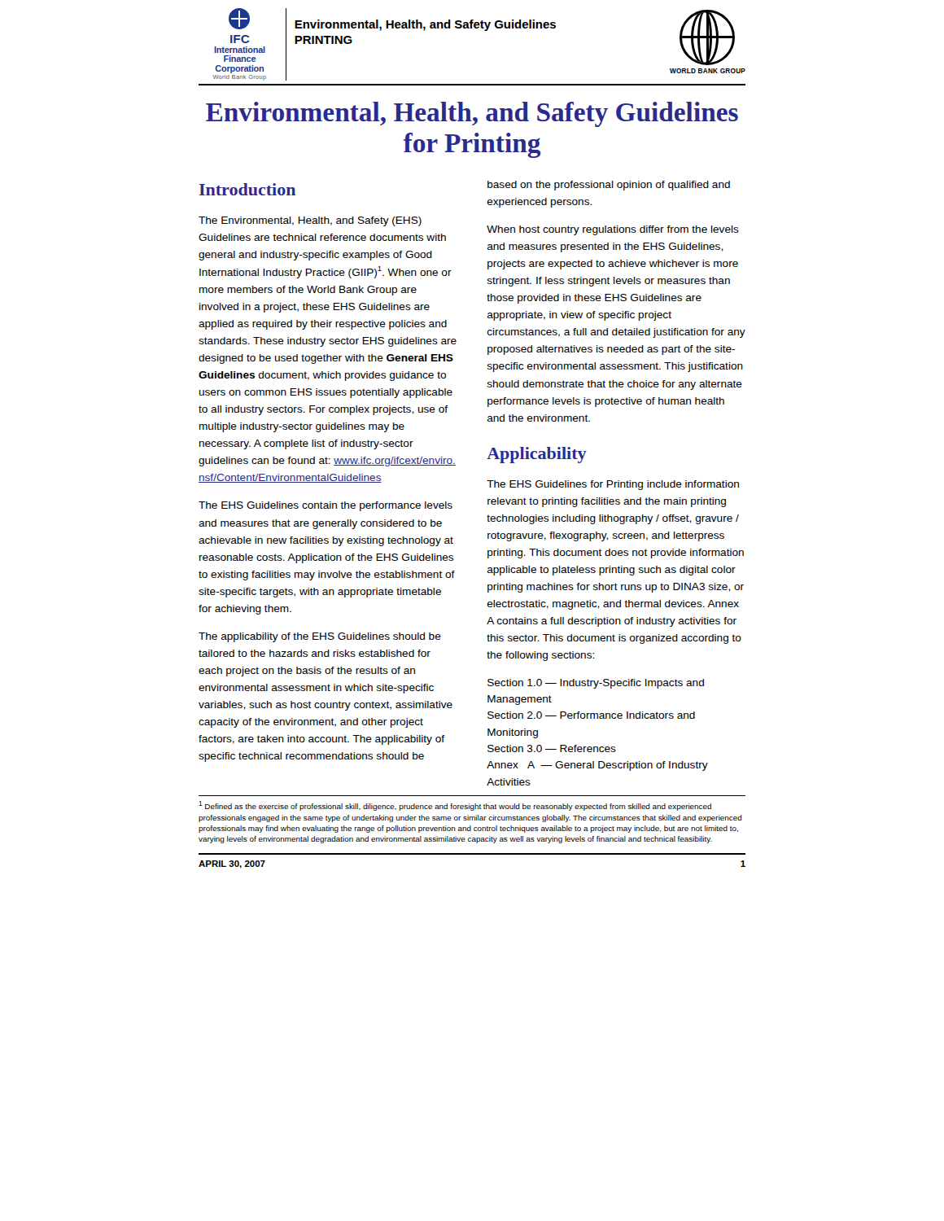IFC International
Finance
Corporation
World Bank Group
Environmental, Health, and Safety Guidelines
PRINTING
WORLD BANK GROUP
Environmental, Health, and Safety Guidelines for Printing
Introduction
The Environmental, Health, and Safety (EHS) Guidelines are technical reference documents with general and industry-specific examples of Good International Industry Practice (GIIP)1. When one or more members of the World Bank Group are involved in a project, these EHS Guidelines are applied as required by their respective policies and standards. These industry sector EHS guidelines are designed to be used together with the General EHS Guidelines document, which provides guidance to users on common EHS issues potentially applicable to all industry sectors. For complex projects, use of multiple industry-sector guidelines may be necessary. A complete list of industry-sector guidelines can be found at: www.ifc.org/ifcext/enviro.nsf/Content/EnvironmentalGuidelines
The EHS Guidelines contain the performance levels and measures that are generally considered to be achievable in new facilities by existing technology at reasonable costs. Application of the EHS Guidelines to existing facilities may involve the establishment of site-specific targets, with an appropriate timetable for achieving them.
The applicability of the EHS Guidelines should be tailored to the hazards and risks established for each project on the basis of the results of an environmental assessment in which site-specific variables, such as host country context, assimilative capacity of the environment, and other project factors, are taken into account. The applicability of specific technical recommendations should be based on the professional opinion of qualified and experienced persons.
When host country regulations differ from the levels and measures presented in the EHS Guidelines, projects are expected to achieve whichever is more stringent. If less stringent levels or measures than those provided in these EHS Guidelines are appropriate, in view of specific project circumstances, a full and detailed justification for any proposed alternatives is needed as part of the site-specific environmental assessment. This justification should demonstrate that the choice for any alternate performance levels is protective of human health and the environment.
Applicability
The EHS Guidelines for Printing include information relevant to printing facilities and the main printing technologies including lithography / offset, gravure / rotogravure, flexography, screen, and letterpress printing. This document does not provide information applicable to plateless printing such as digital color printing machines for short runs up to DINA3 size, or electrostatic, magnetic, and thermal devices. Annex A contains a full description of industry activities for this sector. This document is organized according to the following sections:
Section 1.0 — Industry-Specific Impacts and Management
Section 2.0 — Performance Indicators and Monitoring
Section 3.0 — References
Annex A — General Description of Industry Activities
1 Defined as the exercise of professional skill, diligence, prudence and foresight that would be reasonably expected from skilled and experienced professionals engaged in the same type of undertaking under the same or similar circumstances globally. The circumstances that skilled and experienced professionals may find when evaluating the range of pollution prevention and control techniques available to a project may include, but are not limited to, varying levels of environmental degradation and environmental assimilative capacity as well as varying levels of financial and technical feasibility.
APRIL 30, 2007 1